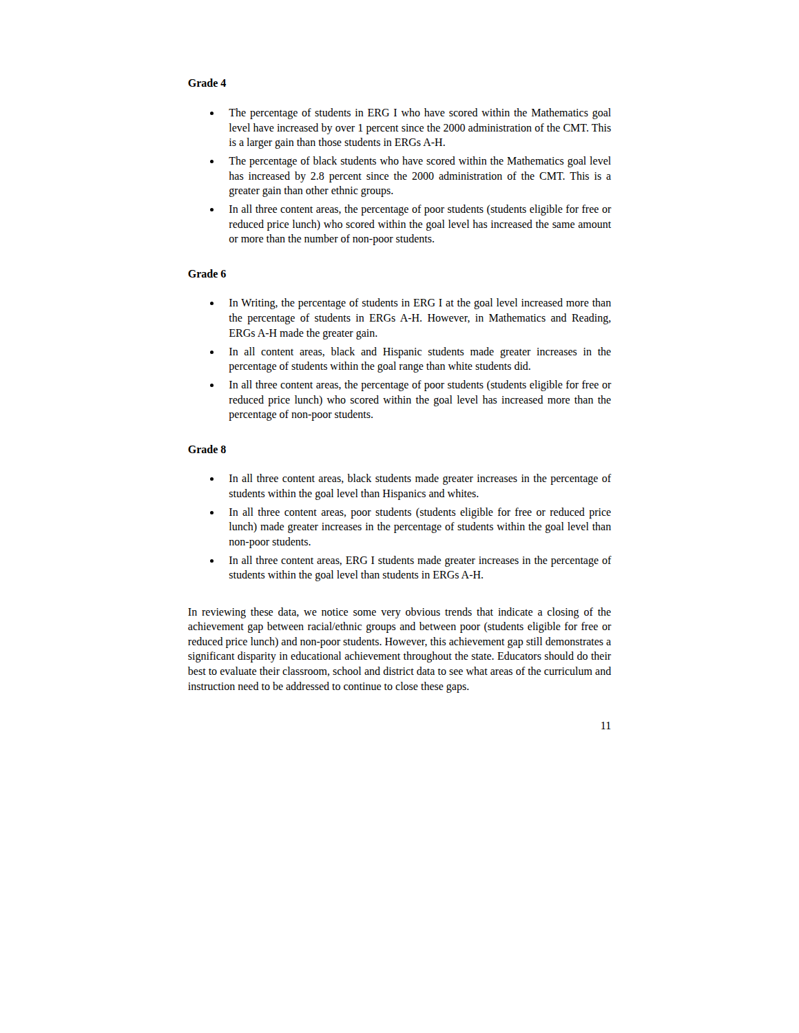Grade 4
The percentage of students in ERG I who have scored within the Mathematics goal level have increased by over 1 percent since the 2000 administration of the CMT. This is a larger gain than those students in ERGs A-H.
The percentage of black students who have scored within the Mathematics goal level has increased by 2.8 percent since the 2000 administration of the CMT. This is a greater gain than other ethnic groups.
In all three content areas, the percentage of poor students (students eligible for free or reduced price lunch) who scored within the goal level has increased the same amount or more than the number of non-poor students.
Grade 6
In Writing, the percentage of students in ERG I at the goal level increased more than the percentage of students in ERGs A-H. However, in Mathematics and Reading, ERGs A-H made the greater gain.
In all content areas, black and Hispanic students made greater increases in the percentage of students within the goal range than white students did.
In all three content areas, the percentage of poor students (students eligible for free or reduced price lunch) who scored within the goal level has increased more than the percentage of non-poor students.
Grade 8
In all three content areas, black students made greater increases in the percentage of students within the goal level than Hispanics and whites.
In all three content areas, poor students (students eligible for free or reduced price lunch) made greater increases in the percentage of students within the goal level than non-poor students.
In all three content areas, ERG I students made greater increases in the percentage of students within the goal level than students in ERGs A-H.
In reviewing these data, we notice some very obvious trends that indicate a closing of the achievement gap between racial/ethnic groups and between poor (students eligible for free or reduced price lunch) and non-poor students. However, this achievement gap still demonstrates a significant disparity in educational achievement throughout the state. Educators should do their best to evaluate their classroom, school and district data to see what areas of the curriculum and instruction need to be addressed to continue to close these gaps.
11